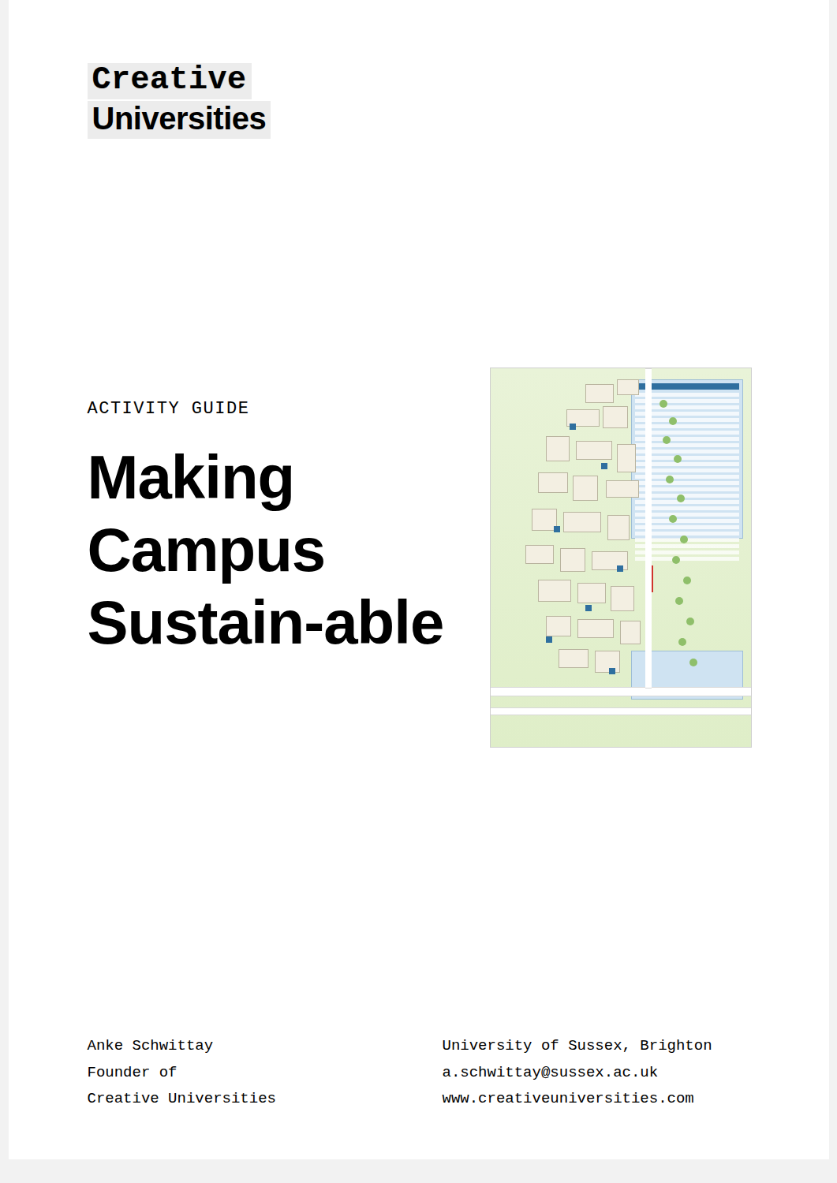Creative Universities
ACTIVITY GUIDE
Making Campus Sustain-able
Anke Schwittay
Founder of
Creative Universities
University of Sussex, Brighton
a.schwittay@sussex.ac.uk
www.creativeuniversities.com